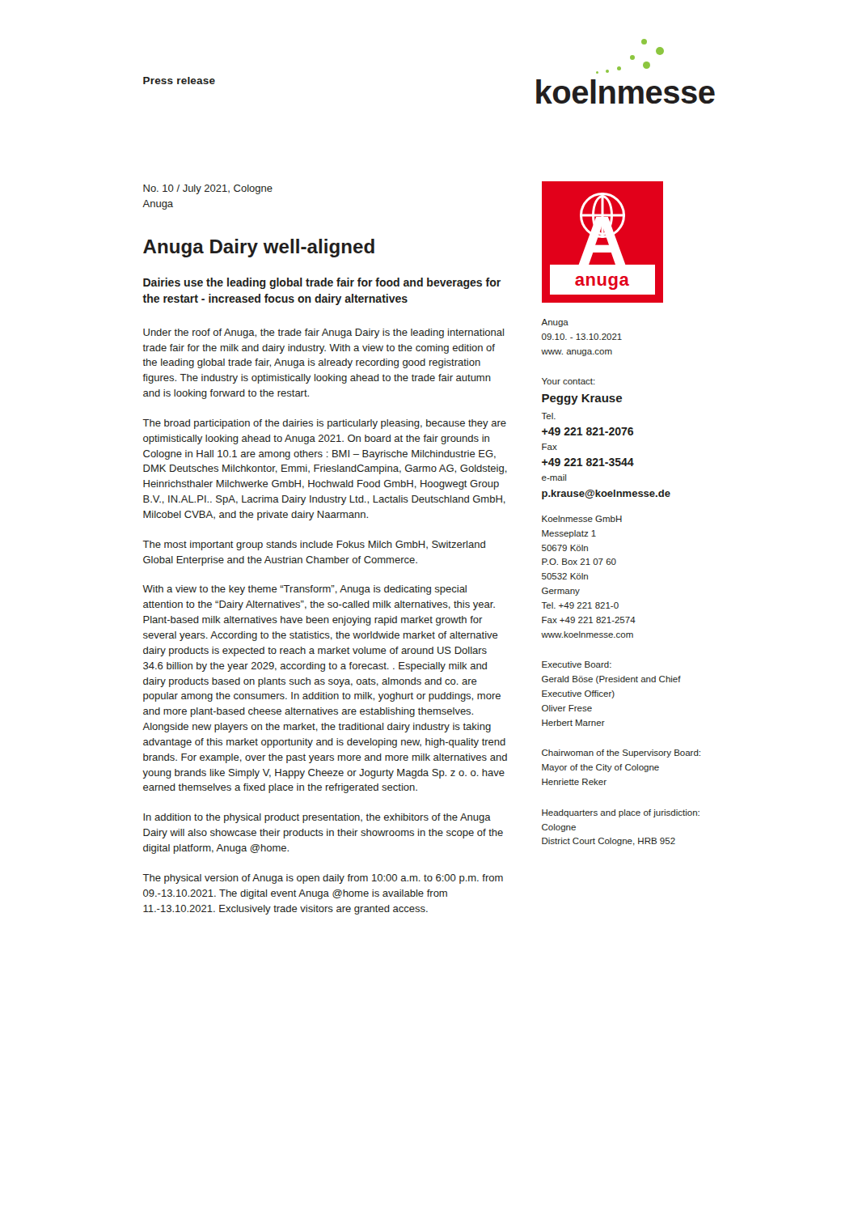Press release
koelnmesse
No. 10 / July 2021, Cologne
Anuga
Anuga Dairy well-aligned
Dairies use the leading global trade fair for food and beverages for the restart - increased focus on dairy alternatives
Under the roof of Anuga, the trade fair Anuga Dairy is the leading international trade fair for the milk and dairy industry. With a view to the coming edition of the leading global trade fair, Anuga is already recording good registration figures. The industry is optimistically looking ahead to the trade fair autumn and is looking forward to the restart.
The broad participation of the dairies is particularly pleasing, because they are optimistically looking ahead to Anuga 2021. On board at the fair grounds in Cologne in Hall 10.1 are among others : BMI – Bayrische Milchindustrie EG, DMK Deutsches Milchkontor, Emmi, FrieslandCampina, Garmo AG, Goldsteig, Heinrichsthaler Milchwerke GmbH, Hochwald Food GmbH, Hoogwegt Group B.V., IN.AL.PI.. SpA, Lacrima Dairy Industry Ltd., Lactalis Deutschland GmbH, Milcobel CVBA, and the private dairy Naarmann.
The most important group stands include Fokus Milch GmbH, Switzerland Global Enterprise and the Austrian Chamber of Commerce.
With a view to the key theme “Transform”, Anuga is dedicating special attention to the “Dairy Alternatives”, the so-called milk alternatives, this year. Plant-based milk alternatives have been enjoying rapid market growth for several years. According to the statistics, the worldwide market of alternative dairy products is expected to reach a market volume of around US Dollars 34.6 billion by the year 2029, according to a forecast. . Especially milk and dairy products based on plants such as soya, oats, almonds and co. are popular among the consumers. In addition to milk, yoghurt or puddings, more and more plant-based cheese alternatives are establishing themselves. Alongside new players on the market, the traditional dairy industry is taking advantage of this market opportunity and is developing new, high-quality trend brands. For example, over the past years more and more milk alternatives and young brands like Simply V, Happy Cheeze or Jogurty Magda Sp. z o. o. have earned themselves a fixed place in the refrigerated section.
In addition to the physical product presentation, the exhibitors of the Anuga Dairy will also showcase their products in their showrooms in the scope of the digital platform, Anuga @home.
The physical version of Anuga is open daily from 10:00 a.m. to 6:00 p.m. from 09.-13.10.2021. The digital event Anuga @home is available from 11.-13.10.2021. Exclusively trade visitors are granted access.
A
anuga
Anuga
09.10. - 13.10.2021
www. anuga.com
Your contact:
Peggy Krause
Tel.
+49 221 821-2076
Fax
+49 221 821-3544
e-mail
p.krause@koelnmesse.de
Koelnmesse GmbH
Messeplatz 1
50679 Köln
P.O. Box 21 07 60
50532 Köln
Germany
Tel. +49 221 821-0
Fax +49 221 821-2574
www.koelnmesse.com
Executive Board:
Gerald Böse (President and Chief Executive Officer)
Oliver Frese
Herbert Marner
Chairwoman of the Supervisory Board:
Mayor of the City of Cologne
Henriette Reker
Headquarters and place of jurisdiction:
Cologne
District Court Cologne, HRB 952